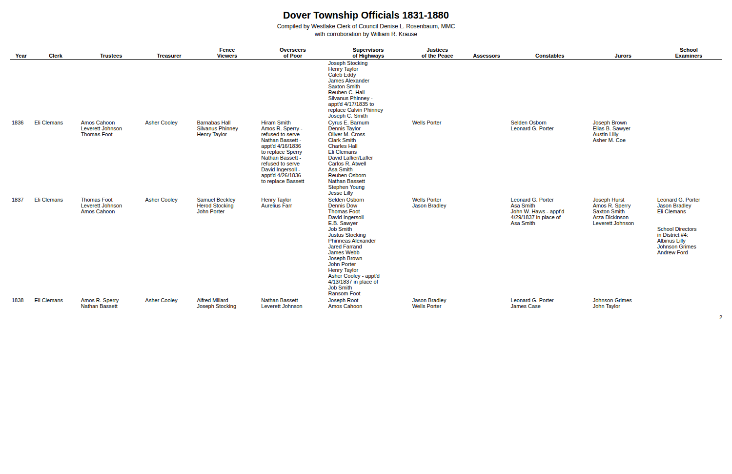Dover Township Officials 1831-1880
Compiled by Westlake Clerk of Council Denise L. Rosenbaum, MMC
with corroboration by William R. Krause
| Year | Clerk | Trustees | Treasurer | Fence Viewers | Overseers of Poor | Supervisors of Highways | Justices of the Peace | Assessors | Constables | Jurors | School Examiners |
| --- | --- | --- | --- | --- | --- | --- | --- | --- | --- | --- | --- |
| | | | | | | Joseph Stocking Henry Taylor Caleb Eddy James Alexander Saxton Smith Reuben C. Hall Silvanus Phinney - appt'd 4/17/1835 to replace Calvin Phinney Joseph C. Smith | | | | | |
| 1836 | Eli Clemans | Amos Cahoon Leverett Johnson Thomas Foot | Asher Cooley | Barnabas Hall Silvanus Phinney Henry Taylor | Hiram Smith Amos R. Sperry - refused to serve Nathan Bassett - appt'd 4/16/1836 to replace Sperry Nathan Bassett - refused to serve David Ingersoll - appt'd 4/26/1836 to replace Bassett | Cyrus E. Barnum Dennis Taylor Oliver M. Cross Clark Smith Charles Hall Eli Clemans David Laflier/Lafler Carlos R. Atwell Asa Smith Reuben Osborn Nathan Bassett Stephen Young Jesse Lilly | Wells Porter | | Selden Osborn Leonard G. Porter | Joseph Brown Elias B. Sawyer Austin Lilly Asher M. Coe | |
| 1837 | Eli Clemans | Thomas Foot Leverett Johnson Amos Cahoon | Asher Cooley | Samuel Beckley Herod Stocking John Porter | Henry Taylor Aurelius Farr | Selden Osborn Dennis Dow Thomas Foot David Ingersoll E.B. Sawyer Job Smith Justus Stocking Phinneas Alexander Jared Farrand James Webb Joseph Brown John Porter Henry Taylor Asher Cooley - appt'd 4/13/1837 in place of Job Smith Ransom Foot | Wells Porter Jason Bradley | | Leonard G. Porter Asa Smith John W. Haws - appt'd 4/29/1837 in place of Asa Smith | Joseph Hurst Amos R. Sperry Saxton Smith Arza Dickinson Leverett Johnson | Leonard G. Porter Jason Bradley Eli Clemans School Directors in District #4: Albinus Lilly Johnson Grimes Andrew Ford |
| 1838 | Eli Clemans | Amos R. Sperry Nathan Bassett | Asher Cooley | Alfred Millard Joseph Stocking | Nathan Bassett Leverett Johnson | Joseph Root Amos Cahoon | Jason Bradley Wells Porter | | Leonard G. Porter James Case | Johnson Grimes John Taylor | |
2